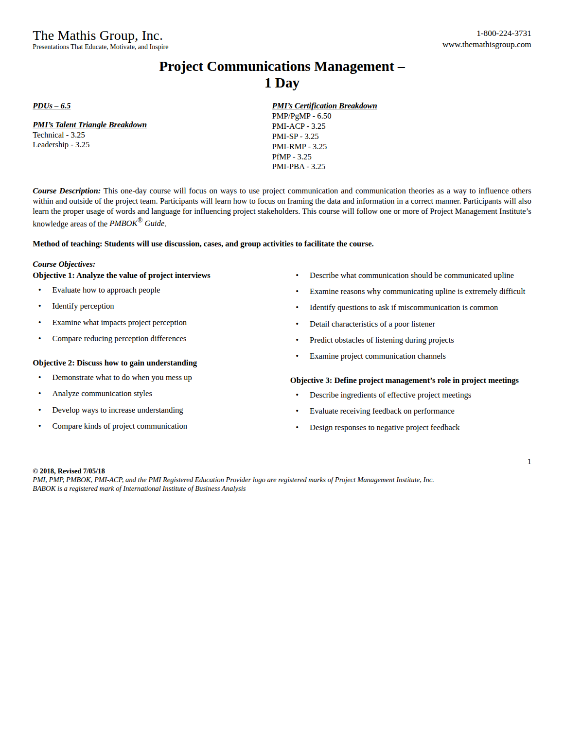The Mathis Group, Inc.
Presentations That Educate, Motivate, and Inspire
1-800-224-3731
www.themathisgroup.com
Project Communications Management –
1 Day
PDUs – 6.5
PMI’s Talent Triangle Breakdown
Technical - 3.25
Leadership - 3.25
PMI’s Certification Breakdown
PMP/PgMP - 6.50
PMI-ACP - 3.25
PMI-SP - 3.25
PMI-RMP - 3.25
PfMP - 3.25
PMI-PBA - 3.25
Course Description: This one-day course will focus on ways to use project communication and communication theories as a way to influence others within and outside of the project team. Participants will learn how to focus on framing the data and information in a correct manner. Participants will also learn the proper usage of words and language for influencing project stakeholders. This course will follow one or more of Project Management Institute’s knowledge areas of the PMBOK® Guide.
Method of teaching: Students will use discussion, cases, and group activities to facilitate the course.
Course Objectives:
Objective 1: Analyze the value of project interviews
Evaluate how to approach people
Identify perception
Examine what impacts project perception
Compare reducing perception differences
Objective 2: Discuss how to gain understanding
Demonstrate what to do when you mess up
Analyze communication styles
Develop ways to increase understanding
Compare kinds of project communication
Describe what communication should be communicated upline
Examine reasons why communicating upline is extremely difficult
Identify questions to ask if miscommunication is common
Detail characteristics of a poor listener
Predict obstacles of listening during projects
Examine project communication channels
Objective 3: Define project management’s role in project meetings
Describe ingredients of effective project meetings
Evaluate receiving feedback on performance
Design responses to negative project feedback
1
© 2018, Revised 7/05/18
PMI, PMP, PMBOK, PMI-ACP, and the PMI Registered Education Provider logo are registered marks of Project Management Institute, Inc.
BABOK is a registered mark of International Institute of Business Analysis